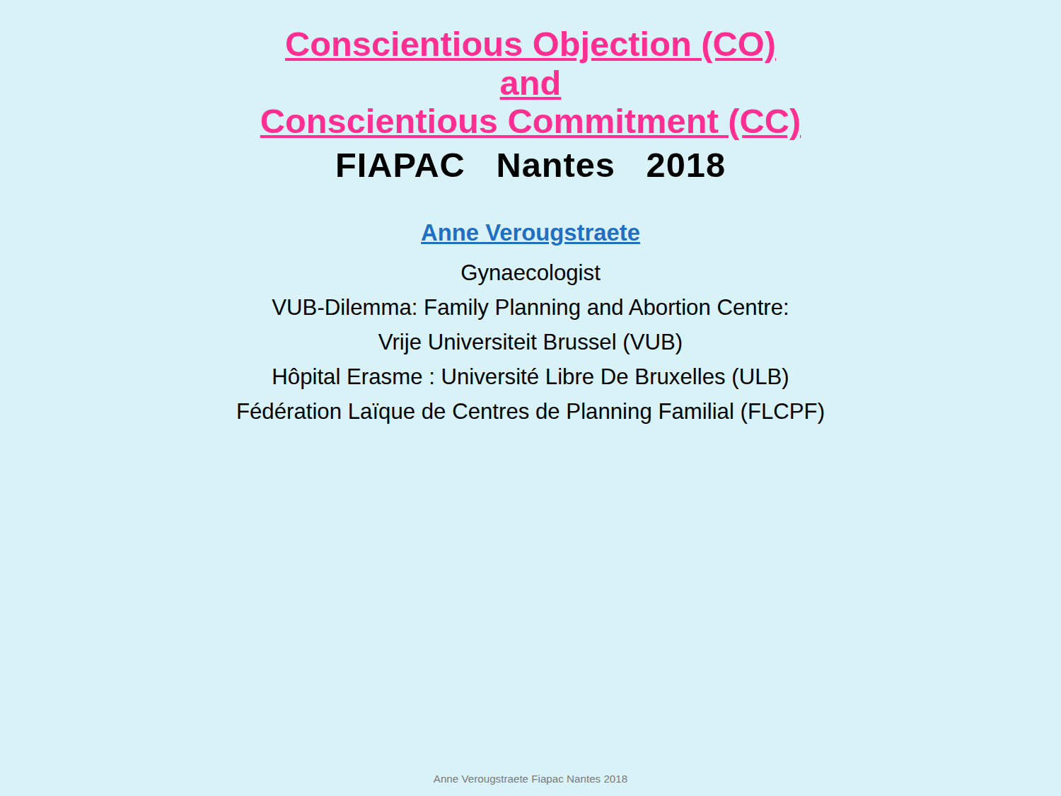Conscientious Objection (CO) and Conscientious Commitment (CC) FIAPAC Nantes 2018
Anne Verougstraete
Gynaecologist
VUB-Dilemma: Family Planning and Abortion Centre:
Vrije Universiteit Brussel (VUB)
Hôpital Erasme : Université Libre De Bruxelles (ULB)
Fédération Laïque de Centres de Planning Familial (FLCPF)
Anne Verougstraete Fiapac Nantes 2018